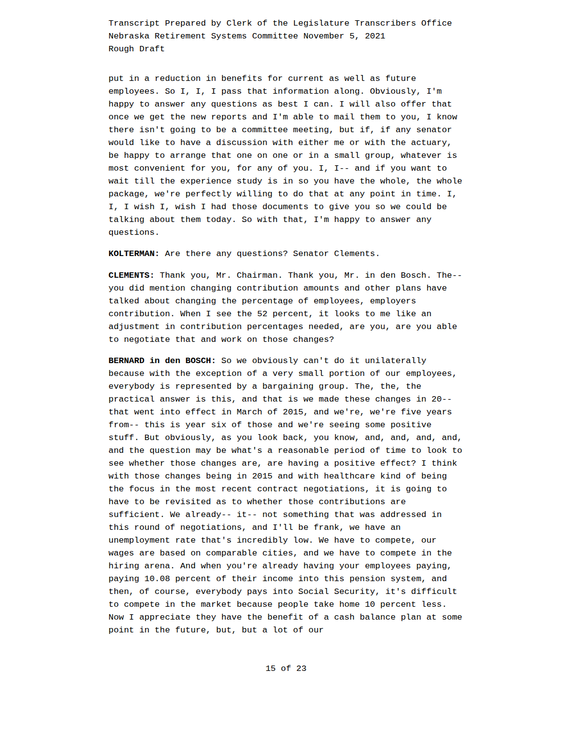Transcript Prepared by Clerk of the Legislature Transcribers Office
Nebraska Retirement Systems Committee November 5, 2021
Rough Draft
put in a reduction in benefits for current as well as future employees. So I, I, I pass that information along. Obviously, I'm happy to answer any questions as best I can. I will also offer that once we get the new reports and I'm able to mail them to you, I know there isn't going to be a committee meeting, but if, if any senator would like to have a discussion with either me or with the actuary, be happy to arrange that one on one or in a small group, whatever is most convenient for you, for any of you. I, I-- and if you want to wait till the experience study is in so you have the whole, the whole package, we're perfectly willing to do that at any point in time. I, I, I wish I, wish I had those documents to give you so we could be talking about them today. So with that, I'm happy to answer any questions.
KOLTERMAN: Are there any questions? Senator Clements.
CLEMENTS: Thank you, Mr. Chairman. Thank you, Mr. in den Bosch. The-- you did mention changing contribution amounts and other plans have talked about changing the percentage of employees, employers contribution. When I see the 52 percent, it looks to me like an adjustment in contribution percentages needed, are you, are you able to negotiate that and work on those changes?
BERNARD in den BOSCH: So we obviously can't do it unilaterally because with the exception of a very small portion of our employees, everybody is represented by a bargaining group. The, the, the practical answer is this, and that is we made these changes in 20-- that went into effect in March of 2015, and we're, we're five years from-- this is year six of those and we're seeing some positive stuff. But obviously, as you look back, you know, and, and, and, and, and the question may be what's a reasonable period of time to look to see whether those changes are, are having a positive effect? I think with those changes being in 2015 and with healthcare kind of being the focus in the most recent contract negotiations, it is going to have to be revisited as to whether those contributions are sufficient. We already-- it-- not something that was addressed in this round of negotiations, and I'll be frank, we have an unemployment rate that's incredibly low. We have to compete, our wages are based on comparable cities, and we have to compete in the hiring arena. And when you're already having your employees paying, paying 10.08 percent of their income into this pension system, and then, of course, everybody pays into Social Security, it's difficult to compete in the market because people take home 10 percent less. Now I appreciate they have the benefit of a cash balance plan at some point in the future, but, but a lot of our
15 of 23